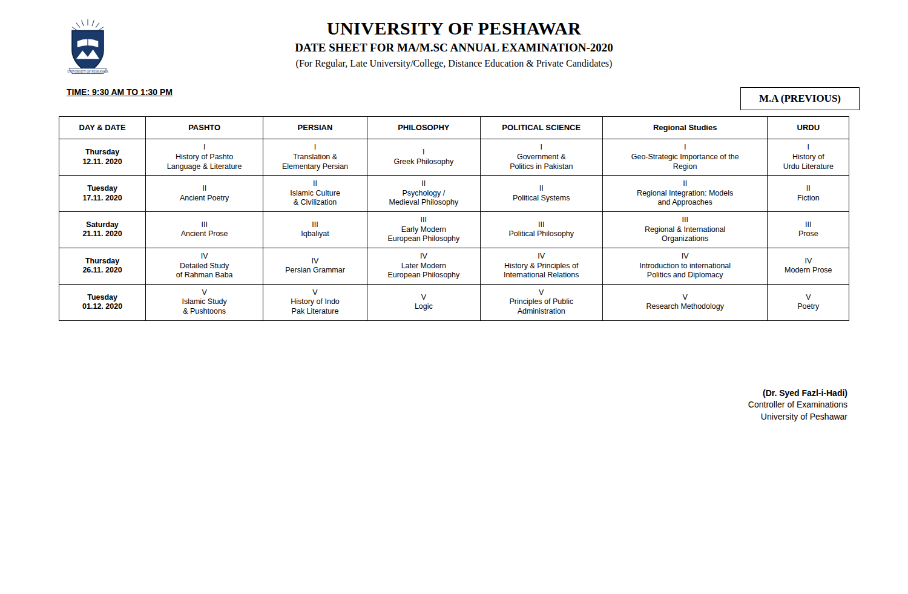UNIVERSITY OF PESHAWAR
UNIVERSITY OF PESHAWAR
DATE SHEET FOR MA/M.SC ANNUAL EXAMINATION-2020
(For Regular, Late University/College, Distance Education & Private Candidates)
TIME: 9:30 AM TO 1:30 PM
M.A (PREVIOUS)
| DAY & DATE | PASHTO | PERSIAN | PHILOSOPHY | POLITICAL SCIENCE | Regional Studies | URDU |
| --- | --- | --- | --- | --- | --- | --- |
| Thursday 12.11. 2020 | I History of Pashto Language & Literature | I Translation & Elementary Persian | I Greek Philosophy | I Government & Politics in Pakistan | I Geo-Strategic Importance of the Region | I History of Urdu Literature |
| Tuesday 17.11. 2020 | II Ancient Poetry | II Islamic Culture & Civilization | II Psychology / Medieval Philosophy | II Political Systems | II Regional Integration: Models and Approaches | II Fiction |
| Saturday 21.11. 2020 | III Ancient Prose | III Iqbaliyat | III Early Modern European Philosophy | III Political Philosophy | III Regional & International Organizations | III Prose |
| Thursday 26.11. 2020 | IV Detailed Study of Rahman Baba | IV Persian Grammar | IV Later Modern European Philosophy | IV History & Principles of International Relations | IV Introduction to international Politics and Diplomacy | IV Modern Prose |
| Tuesday 01.12. 2020 | V Islamic Study & Pushtoons | V History of Indo Pak Literature | V Logic | V Principles of Public Administration | V Research Methodology | V Poetry |
(Dr. Syed Fazl-i-Hadi)
Controller of Examinations
University of Peshawar